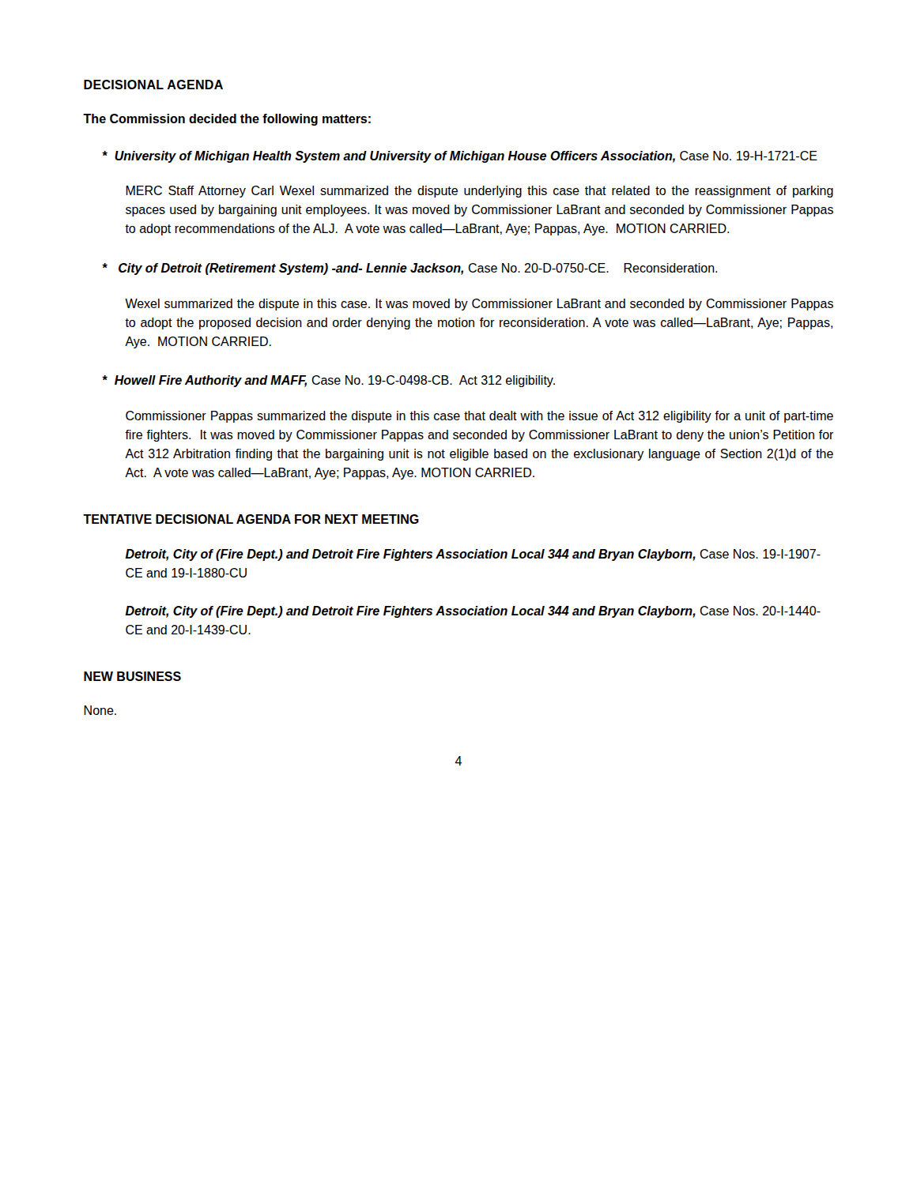DECISIONAL AGENDA
The Commission decided the following matters:
* University of Michigan Health System and University of Michigan House Officers Association, Case No. 19-H-1721-CE
MERC Staff Attorney Carl Wexel summarized the dispute underlying this case that related to the reassignment of parking spaces used by bargaining unit employees. It was moved by Commissioner LaBrant and seconded by Commissioner Pappas to adopt recommendations of the ALJ. A vote was called—LaBrant, Aye; Pappas, Aye. MOTION CARRIED.
* City of Detroit (Retirement System) -and- Lennie Jackson, Case No. 20-D-0750-CE. Reconsideration.
Wexel summarized the dispute in this case. It was moved by Commissioner LaBrant and seconded by Commissioner Pappas to adopt the proposed decision and order denying the motion for reconsideration. A vote was called—LaBrant, Aye; Pappas, Aye. MOTION CARRIED.
* Howell Fire Authority and MAFF, Case No. 19-C-0498-CB. Act 312 eligibility.
Commissioner Pappas summarized the dispute in this case that dealt with the issue of Act 312 eligibility for a unit of part-time fire fighters. It was moved by Commissioner Pappas and seconded by Commissioner LaBrant to deny the union’s Petition for Act 312 Arbitration finding that the bargaining unit is not eligible based on the exclusionary language of Section 2(1)d of the Act. A vote was called—LaBrant, Aye; Pappas, Aye. MOTION CARRIED.
TENTATIVE DECISIONAL AGENDA FOR NEXT MEETING
Detroit, City of (Fire Dept.) and Detroit Fire Fighters Association Local 344 and Bryan Clayborn, Case Nos. 19-I-1907-CE and 19-I-1880-CU
Detroit, City of (Fire Dept.) and Detroit Fire Fighters Association Local 344 and Bryan Clayborn, Case Nos. 20-I-1440-CE and 20-I-1439-CU.
NEW BUSINESS
None.
4